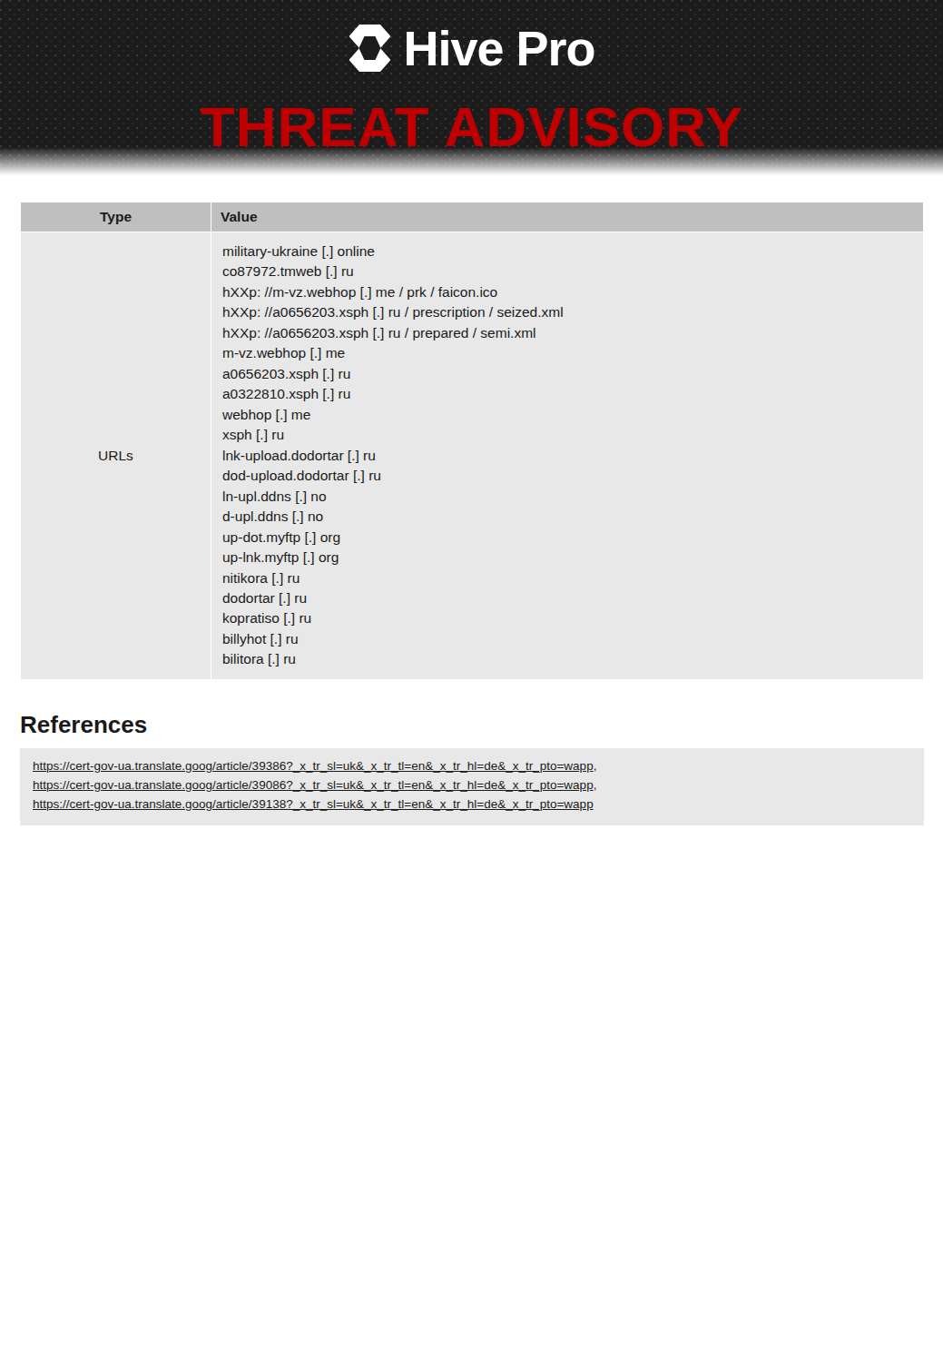Hive Pro
THREAT ADVISORY
| Type | Value |
| --- | --- |
| URLs | military-ukraine [.] online co87972.tmweb [.] ru hXXp: //m-vz.webhop [.] me / prk / faicon.ico hXXp: //a0656203.xsph [.] ru / prescription / seized.xml hXXp: //a0656203.xsph [.] ru / prepared / semi.xml m-vz.webhop [.] me a0656203.xsph [.] ru a0322810.xsph [.] ru webhop [.] me xsph [.] ru lnk-upload.dodortar [.] ru dod-upload.dodortar [.] ru ln-upl.ddns [.] no d-upl.ddns [.] no up-dot.myftp [.] org up-lnk.myftp [.] org nitikora [.] ru dodortar [.] ru kopratiso [.] ru billyhot [.] ru bilitora [.] ru |
References
https://cert-gov-ua.translate.goog/article/39386?_x_tr_sl=uk&_x_tr_tl=en&_x_tr_hl=de&_x_tr_pto=wapp,
https://cert-gov-ua.translate.goog/article/39086?_x_tr_sl=uk&_x_tr_tl=en&_x_tr_hl=de&_x_tr_pto=wapp,
https://cert-gov-ua.translate.goog/article/39138?_x_tr_sl=uk&_x_tr_tl=en&_x_tr_hl=de&_x_tr_pto=wapp